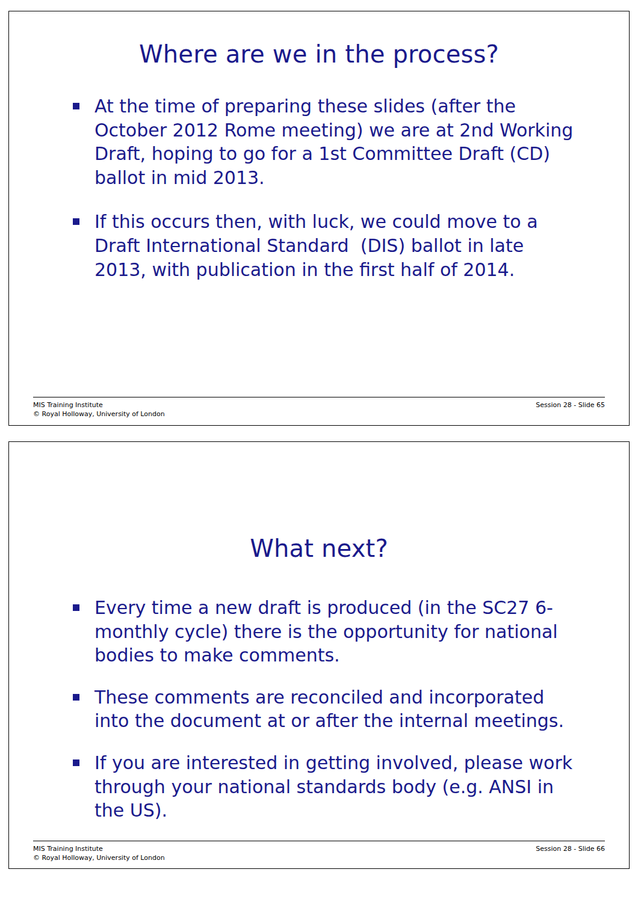Where are we in the process?
At the time of preparing these slides (after the October 2012 Rome meeting) we are at 2nd Working Draft, hoping to go for a 1st Committee Draft (CD) ballot in mid 2013.
If this occurs then, with luck, we could move to a Draft International Standard (DIS) ballot in late 2013, with publication in the first half of 2014.
MIS Training Institute
© Royal Holloway, University of London
Session 28 - Slide 65
What next?
Every time a new draft is produced (in the SC27 6-monthly cycle) there is the opportunity for national bodies to make comments.
These comments are reconciled and incorporated into the document at or after the internal meetings.
If you are interested in getting involved, please work through your national standards body (e.g. ANSI in the US).
MIS Training Institute
© Royal Holloway, University of London
Session 28 - Slide 66